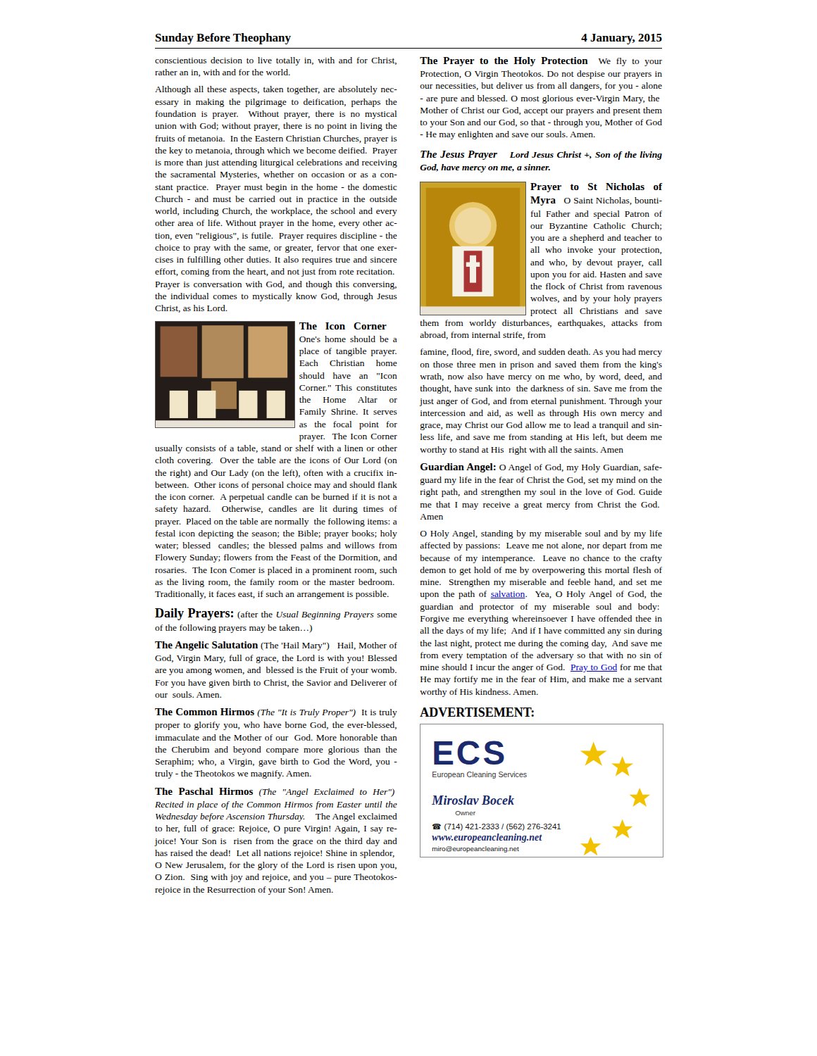Sunday Before Theophany 4 January, 2015
conscientious decision to live totally in, with and for Christ, rather an in, with and for the world.
Although all these aspects, taken together, are absolutely necessary in making the pilgrimage to deification, perhaps the foundation is prayer. Without prayer, there is no mystical union with God; without prayer, there is no point in living the fruits of metanoia. In the Eastern Christian Churches, prayer is the key to metanoia, through which we become deified. Prayer is more than just attending liturgical celebrations and receiving the sacramental Mysteries, whether on occasion or as a constant practice. Prayer must begin in the home - the domestic Church - and must be carried out in practice in the outside world, including Church, the workplace, the school and every other area of life. Without prayer in the home, every other action, even "religious", is futile. Prayer requires discipline - the choice to pray with the same, or greater, fervor that one exercises in fulfilling other duties. It also requires true and sincere effort, coming from the heart, and not just from rote recitation. Prayer is conversation with God, and though this conversing, the individual comes to mystically know God, through Jesus Christ, as his Lord.
The Icon Corner One's home should be a place of tangible prayer. Each Christian home should have an "Icon Corner." This constitutes the Home Altar or Family Shrine. It serves as the focal point for prayer. The Icon Corner usually consists of a table, stand or shelf with a linen or other cloth covering. Over the table are the icons of Our Lord (on the right) and Our Lady (on the left), often with a crucifix in-between. Other icons of personal choice may and should flank the icon corner. A perpetual candle can be burned if it is not a safety hazard. Otherwise, candles are lit during times of prayer. Placed on the table are normally the following items: a festal icon depicting the season; the Bible; prayer books; holy water; blessed candles; the blessed palms and willows from Flowery Sunday; flowers from the Feast of the Dormition, and rosaries. The Icon Comer is placed in a prominent room, such as the living room, the family room or the master bedroom. Traditionally, it faces east, if such an arrangement is possible.
Daily Prayers: (after the Usual Beginning Prayers some of the following prayers may be taken…)
The Angelic Salutation (The 'Hail Mary") Hail, Mother of God, Virgin Mary, full of grace, the Lord is with you! Blessed are you among women, and blessed is the Fruit of your womb. For you have given birth to Christ, the Savior and Deliverer of our souls. Amen.
The Common Hirmos (The "It is Truly Proper") It is truly proper to glorify you, who have borne God, the ever-blessed, immaculate and the Mother of our God. More honorable than the Cherubim and beyond compare more glorious than the Seraphim; who, a Virgin, gave birth to God the Word, you - truly - the Theotokos we magnify. Amen.
The Paschal Hirmos (The "Angel Exclaimed to Her") Recited in place of the Common Hirmos from Easter until the Wednesday before Ascension Thursday. The Angel exclaimed to her, full of grace: Rejoice, O pure Virgin! Again, I say rejoice! Your Son is risen from the grace on the third day and has raised the dead! Let all nations rejoice! Shine in splendor, O New Jerusalem, for the glory of the Lord is risen upon you, O Zion. Sing with joy and rejoice, and you – pure Theotokos- rejoice in the Resurrection of your Son! Amen.
The Prayer to the Holy Protection We fly to your Protection, O Virgin Theotokos. Do not despise our prayers in our necessities, but deliver us from all dangers, for you - alone - are pure and blessed. O most glorious ever-Virgin Mary, the Mother of Christ our God, accept our prayers and present them to your Son and our God, so that - through you, Mother of God - He may enlighten and save our souls. Amen.
The Jesus Prayer Lord Jesus Christ +, Son of the living God, have mercy on me, a sinner.
Prayer to St Nicholas of Myra O Saint Nicholas, bountiful Father and special Patron of our Byzantine Catholic Church; you are a shepherd and teacher to all who invoke your protection, and who, by devout prayer, call upon you for aid. Hasten and save the flock of Christ from ravenous wolves, and by your holy prayers protect all Christians and save them from worldy disturbances, earthquakes, attacks from abroad, from internal strife, from
famine, flood, fire, sword, and sudden death. As you had mercy on those three men in prison and saved them from the king's wrath, now also have mercy on me who, by word, deed, and thought, have sunk into the darkness of sin. Save me from the just anger of God, and from eternal punishment. Through your intercession and aid, as well as through His own mercy and grace, may Christ our God allow me to lead a tranquil and sinless life, and save me from standing at His left, but deem me worthy to stand at His right with all the saints. Amen
Guardian Angel: O Angel of God, my Holy Guardian, safeguard my life in the fear of Christ the God, set my mind on the right path, and strengthen my soul in the love of God. Guide me that I may receive a great mercy from Christ the God. Amen
O Holy Angel, standing by my miserable soul and by my life affected by passions: Leave me not alone, nor depart from me because of my intemperance. Leave no chance to the crafty demon to get hold of me by overpowering this mortal flesh of mine. Strengthen my miserable and feeble hand, and set me upon the path of salvation. Yea, O Holy Angel of God, the guardian and protector of my miserable soul and body: Forgive me everything whereinsoever I have offended thee in all the days of my life; And if I have committed any sin during the last night, protect me during the coming day, And save me from every temptation of the adversary so that with no sin of mine should I incur the anger of God. Pray to God for me that He may fortify me in the fear of Him, and make me a servant worthy of His kindness. Amen.
ADVERTISEMENT: